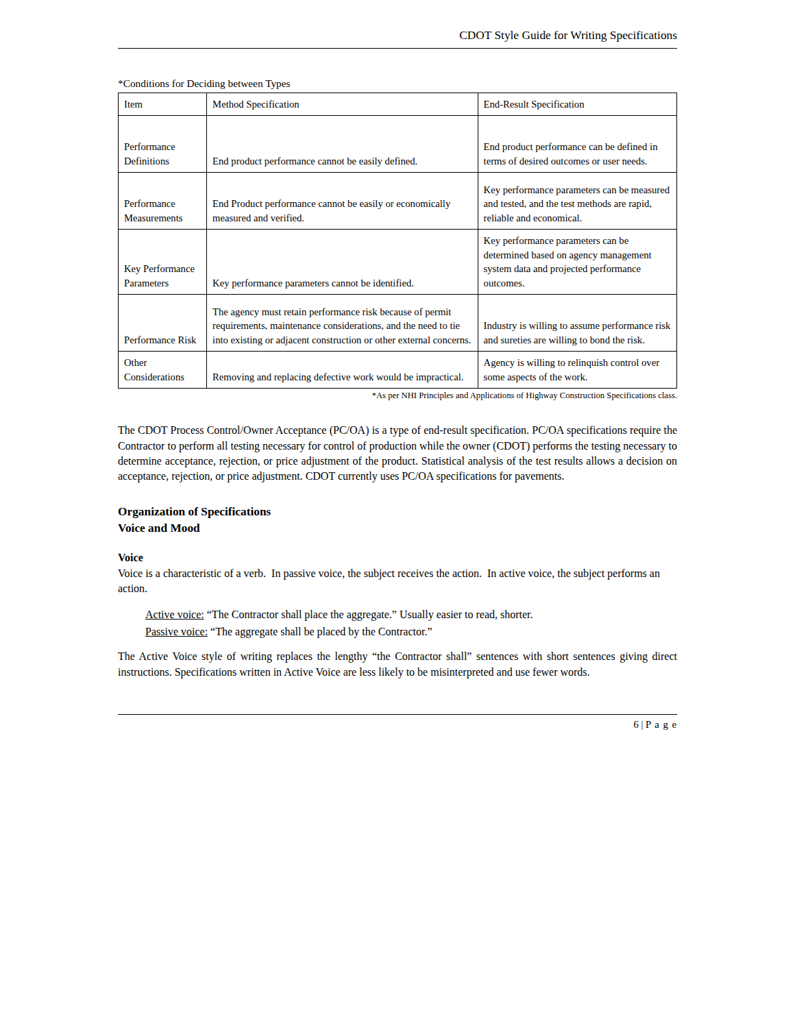CDOT Style Guide for Writing Specifications
*Conditions for Deciding between Types
| Item | Method Specification | End-Result Specification |
| --- | --- | --- |
| Performance Definitions | End product performance cannot be easily defined. | End product performance can be defined in terms of desired outcomes or user needs. |
| Performance Measurements | End Product performance cannot be easily or economically measured and verified. | Key performance parameters can be measured and tested, and the test methods are rapid, reliable and economical. |
| Key Performance Parameters | Key performance parameters cannot be identified. | Key performance parameters can be determined based on agency management system data and projected performance outcomes. |
| Performance Risk | The agency must retain performance risk because of permit requirements, maintenance considerations, and the need to tie into existing or adjacent construction or other external concerns. | Industry is willing to assume performance risk and sureties are willing to bond the risk. |
| Other Considerations | Removing and replacing defective work would be impractical. | Agency is willing to relinquish control over some aspects of the work. |
*As per NHI Principles and Applications of Highway Construction Specifications class.
The CDOT Process Control/Owner Acceptance (PC/OA) is a type of end-result specification. PC/OA specifications require the Contractor to perform all testing necessary for control of production while the owner (CDOT) performs the testing necessary to determine acceptance, rejection, or price adjustment of the product. Statistical analysis of the test results allows a decision on acceptance, rejection, or price adjustment. CDOT currently uses PC/OA specifications for pavements.
Organization of Specifications
Voice and Mood
Voice
Voice is a characteristic of a verb. In passive voice, the subject receives the action. In active voice, the subject performs an action.
Active voice: “The Contractor shall place the aggregate.” Usually easier to read, shorter.
Passive voice: “The aggregate shall be placed by the Contractor.”
The Active Voice style of writing replaces the lengthy “the Contractor shall” sentences with short sentences giving direct instructions. Specifications written in Active Voice are less likely to be misinterpreted and use fewer words.
6 | P a g e